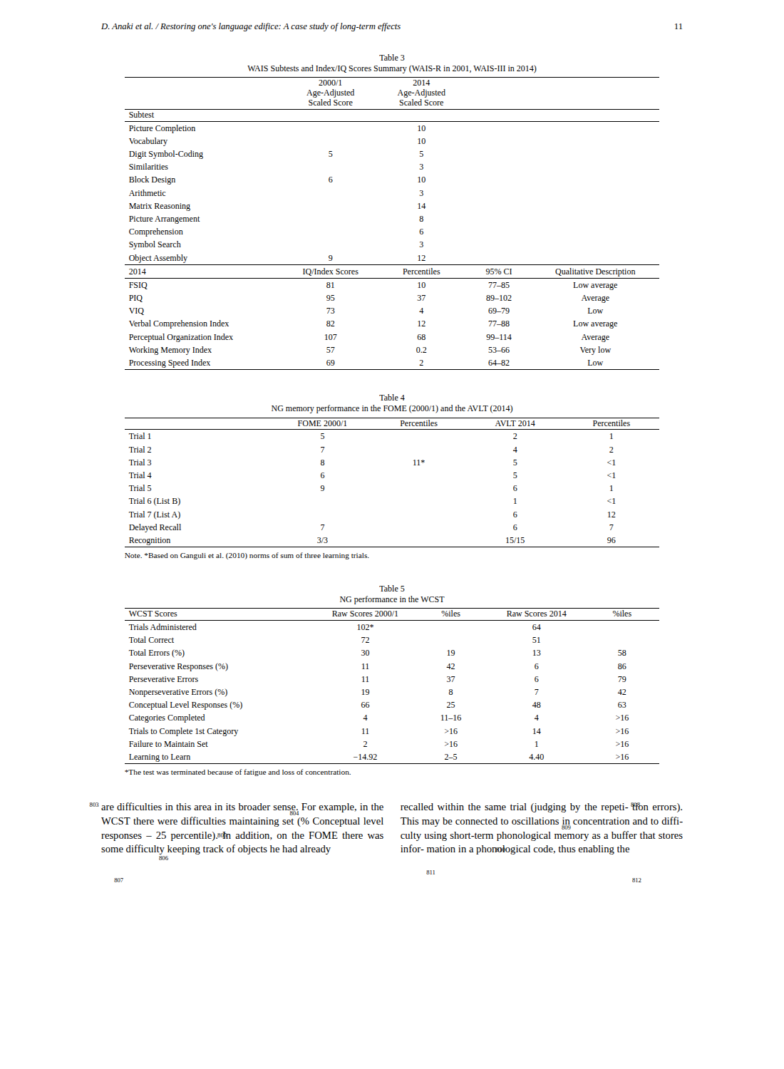D. Anaki et al. / Restoring one's language edifice: A case study of long-term effects
11
Table 3 WAIS Subtests and Index/IQ Scores Summary (WAIS-R in 2001, WAIS-III in 2014)
| | 2000/1 Age-Adjusted Scaled Score | 2014 Age-Adjusted Scaled Score | | |
| --- | --- | --- | --- | --- |
| Subtest | | | | |
| Picture Completion | | 10 | | |
| Vocabulary | | 10 | | |
| Digit Symbol-Coding | 5 | 5 | | |
| Similarities | | 3 | | |
| Block Design | 6 | 10 | | |
| Arithmetic | | 3 | | |
| Matrix Reasoning | | 14 | | |
| Picture Arrangement | | 8 | | |
| Comprehension | | 6 | | |
| Symbol Search | | 3 | | |
| Object Assembly | 9 | 12 | | |
| 2014 | IQ/Index Scores | Percentiles | 95% CI | Qualitative Description |
| FSIQ | 81 | 10 | 77–85 | Low average |
| PIQ | 95 | 37 | 89–102 | Average |
| VIQ | 73 | 4 | 69–79 | Low |
| Verbal Comprehension Index | 82 | 12 | 77–88 | Low average |
| Perceptual Organization Index | 107 | 68 | 99–114 | Average |
| Working Memory Index | 57 | 0.2 | 53–66 | Very low |
| Processing Speed Index | 69 | 2 | 64–82 | Low |
Table 4 NG memory performance in the FOME (2000/1) and the AVLT (2014)
| | FOME 2000/1 | Percentiles | AVLT 2014 | Percentiles |
| --- | --- | --- | --- | --- |
| Trial 1 | 5 | | 2 | 1 |
| Trial 2 | 7 | | 4 | 2 |
| Trial 3 | 8 | 11* | 5 | <1 |
| Trial 4 | 6 | | 5 | <1 |
| Trial 5 | 9 | | 6 | 1 |
| Trial 6 (List B) | | | 1 | <1 |
| Trial 7 (List A) | | | 6 | 12 |
| Delayed Recall | 7 | | 6 | 7 |
| Recognition | 3/3 | | 15/15 | 96 |
Note. *Based on Ganguli et al. (2010) norms of sum of three learning trials.
Table 5 NG performance in the WCST
| WCST Scores | Raw Scores 2000/1 | %iles | Raw Scores 2014 | %iles |
| --- | --- | --- | --- | --- |
| Trials Administered | 102* | | 64 | |
| Total Correct | 72 | | 51 | |
| Total Errors (%) | 30 | 19 | 13 | 58 |
| Perseverative Responses (%) | 11 | 42 | 6 | 86 |
| Perseverative Errors | 11 | 37 | 6 | 79 |
| Nonperseverative Errors (%) | 19 | 8 | 7 | 42 |
| Conceptual Level Responses (%) | 66 | 25 | 48 | 63 |
| Categories Completed | 4 | 11–16 | 4 | >16 |
| Trials to Complete 1st Category | 11 | >16 | 14 | >16 |
| Failure to Maintain Set | 2 | >16 | 1 | >16 |
| Learning to Learn | −14.92 | 2–5 | 4.40 | >16 |
*The test was terminated because of fatigue and loss of concentration.
803are difficulties in this area in its broader sense. 804 For example, in the WCST there were difficulties 805maintaining set (% Conceptual level responses – 25 806percentile). In addition, on the FOME there was some 807difficulty keeping track of objects he had already
recalled within the same trial (judging by the repeti-808 tion errors). This may be connected to oscillations809 in concentration and to difficulty using short-term810 phonological memory as a buffer that stores infor-811 mation in a phonological code, thus enabling the812